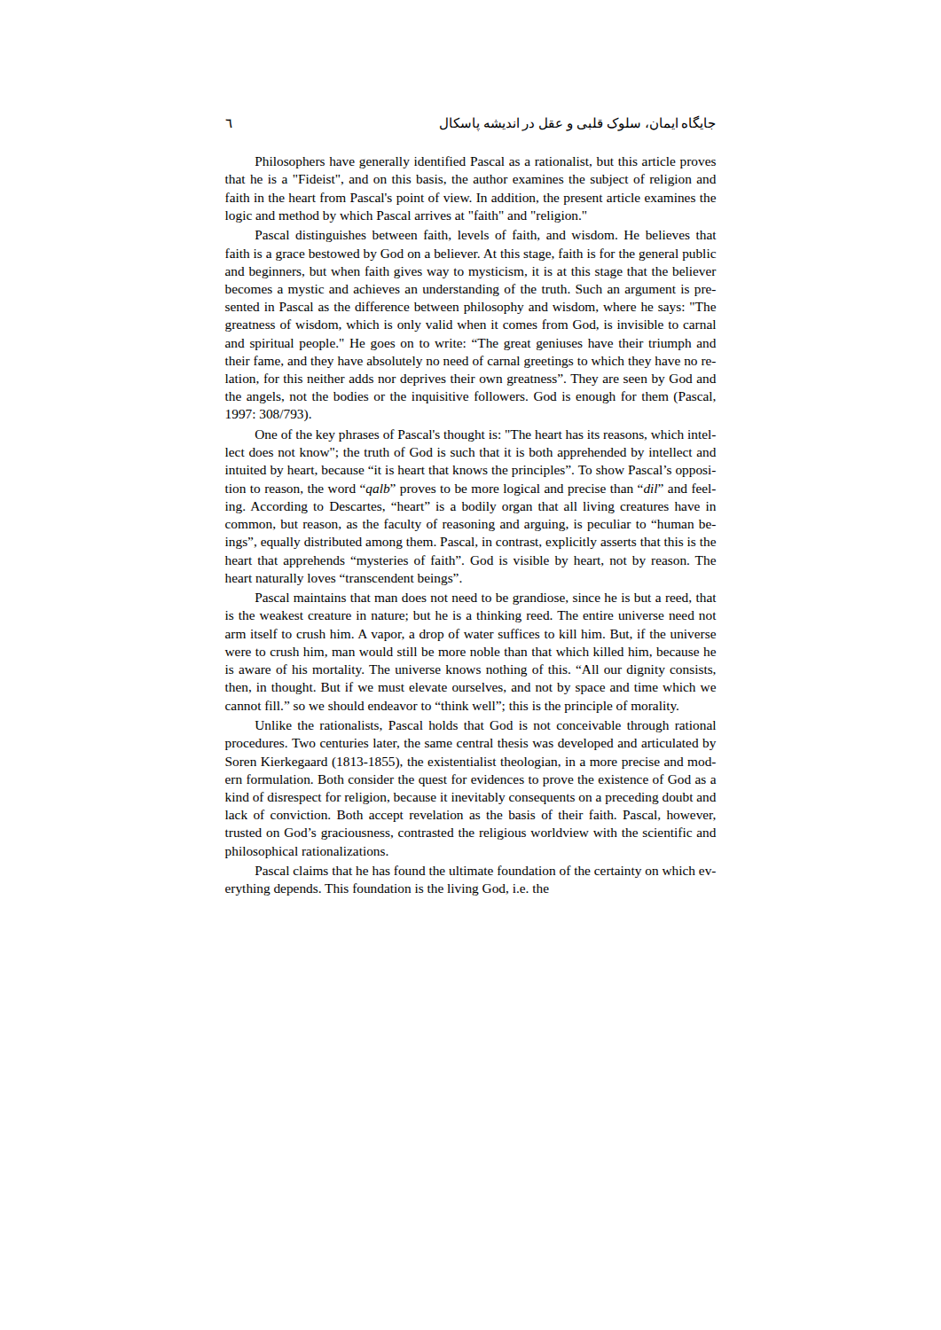٦ جایگاه ایمان، سلوک قلبی و عقل در اندیشه پاسکال
Philosophers have generally identified Pascal as a rationalist, but this article proves that he is a "Fideist", and on this basis, the author examines the subject of religion and faith in the heart from Pascal's point of view. In addition, the present article examines the logic and method by which Pascal arrives at "faith" and "religion."
Pascal distinguishes between faith, levels of faith, and wisdom. He believes that faith is a grace bestowed by God on a believer. At this stage, faith is for the general public and beginners, but when faith gives way to mysticism, it is at this stage that the believer becomes a mystic and achieves an understanding of the truth. Such an argument is presented in Pascal as the difference between philosophy and wisdom, where he says: "The greatness of wisdom, which is only valid when it comes from God, is invisible to carnal and spiritual people." He goes on to write: “The great geniuses have their triumph and their fame, and they have absolutely no need of carnal greetings to which they have no relation, for this neither adds nor deprives their own greatness”. They are seen by God and the angels, not the bodies or the inquisitive followers. God is enough for them (Pascal, 1997: 308/793).
One of the key phrases of Pascal's thought is: "The heart has its reasons, which intellect does not know"; the truth of God is such that it is both apprehended by intellect and intuited by heart, because “it is heart that knows the principles”. To show Pascal’s opposition to reason, the word “qalb” proves to be more logical and precise than “dil” and feeling. According to Descartes, “heart” is a bodily organ that all living creatures have in common, but reason, as the faculty of reasoning and arguing, is peculiar to “human beings”, equally distributed among them. Pascal, in contrast, explicitly asserts that this is the heart that apprehends “mysteries of faith”. God is visible by heart, not by reason. The heart naturally loves “transcendent beings”.
Pascal maintains that man does not need to be grandiose, since he is but a reed, that is the weakest creature in nature; but he is a thinking reed. The entire universe need not arm itself to crush him. A vapor, a drop of water suffices to kill him. But, if the universe were to crush him, man would still be more noble than that which killed him, because he is aware of his mortality. The universe knows nothing of this. “All our dignity consists, then, in thought. But if we must elevate ourselves, and not by space and time which we cannot fill.” so we should endeavor to “think well”; this is the principle of morality.
Unlike the rationalists, Pascal holds that God is not conceivable through rational procedures. Two centuries later, the same central thesis was developed and articulated by Soren Kierkegaard (1813-1855), the existentialist theologian, in a more precise and modern formulation. Both consider the quest for evidences to prove the existence of God as a kind of disrespect for religion, because it inevitably consequents on a preceding doubt and lack of conviction. Both accept revelation as the basis of their faith. Pascal, however, trusted on God’s graciousness, contrasted the religious worldview with the scientific and philosophical rationalizations.
Pascal claims that he has found the ultimate foundation of the certainty on which everything depends. This foundation is the living God, i.e. the